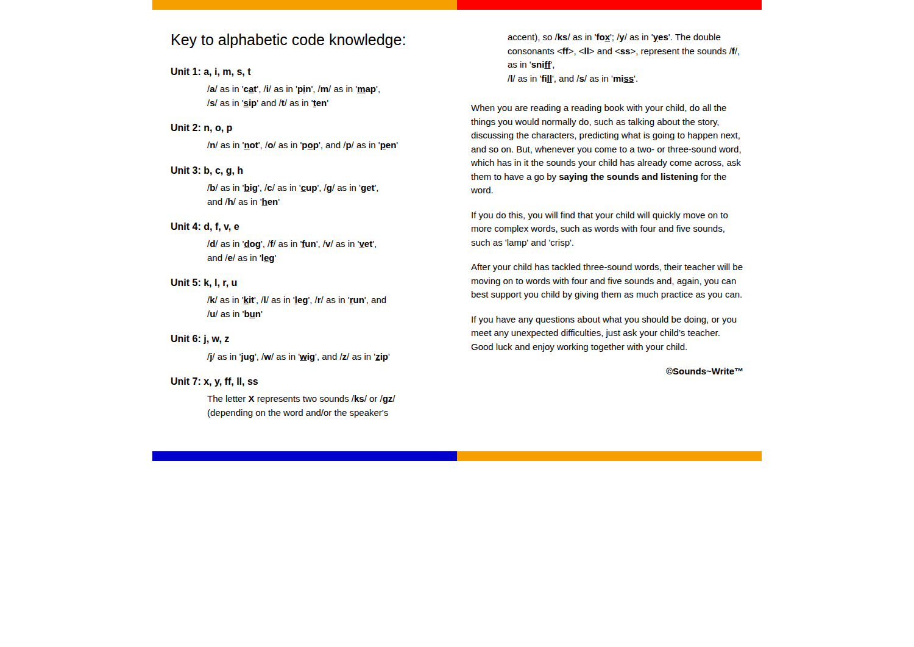Key to alphabetic code knowledge:
Unit 1: a, i, m, s, t
/a/ as in 'cat', /i/ as in 'pin', /m/ as in 'map',
/s/ as in 'sip' and /t/ as in 'ten'
Unit 2: n, o, p
/n/ as in 'not', /o/ as in 'pop', and /p/ as in 'pen'
Unit 3: b, c, g, h
/b/ as in 'big', /c/ as in 'cup', /g/ as in 'get',
and /h/ as in 'hen'
Unit 4: d, f, v, e
/d/ as in 'dog', /f/ as in 'fun', /v/ as in 'vet',
and /e/ as in 'leg'
Unit 5: k, l, r, u
/k/ as in 'kit', /l/ as in 'leg', /r/ as in 'run', and
/u/ as in 'bun'
Unit 6: j, w, z
/j/ as in 'jug', /w/ as in 'wig', and /z/ as in 'zip'
Unit 7: x, y, ff, ll, ss
The letter X represents two sounds /ks/ or /gz/ (depending on the word and/or the speaker's
accent), so /ks/ as in 'fox'; /y/ as in 'yes'. The double consonants <ff>, <ll> and <ss>, represent the sounds /f/, as in 'sniff',
/l/ as in 'fill', and /s/ as in 'miss'.
When you are reading a reading book with your child, do all the things you would normally do, such as talking about the story, discussing the characters, predicting what is going to happen next, and so on. But, whenever you come to a two- or three-sound word, which has in it the sounds your child has already come across, ask them to have a go by saying the sounds and listening for the word.
If you do this, you will find that your child will quickly move on to more complex words, such as words with four and five sounds, such as 'lamp' and 'crisp'.
After your child has tackled three-sound words, their teacher will be moving on to words with four and five sounds and, again, you can best support you child by giving them as much practice as you can.
If you have any questions about what you should be doing, or you meet any unexpected difficulties, just ask your child’s teacher. Good luck and enjoy working together with your child.
©Sounds~Write™